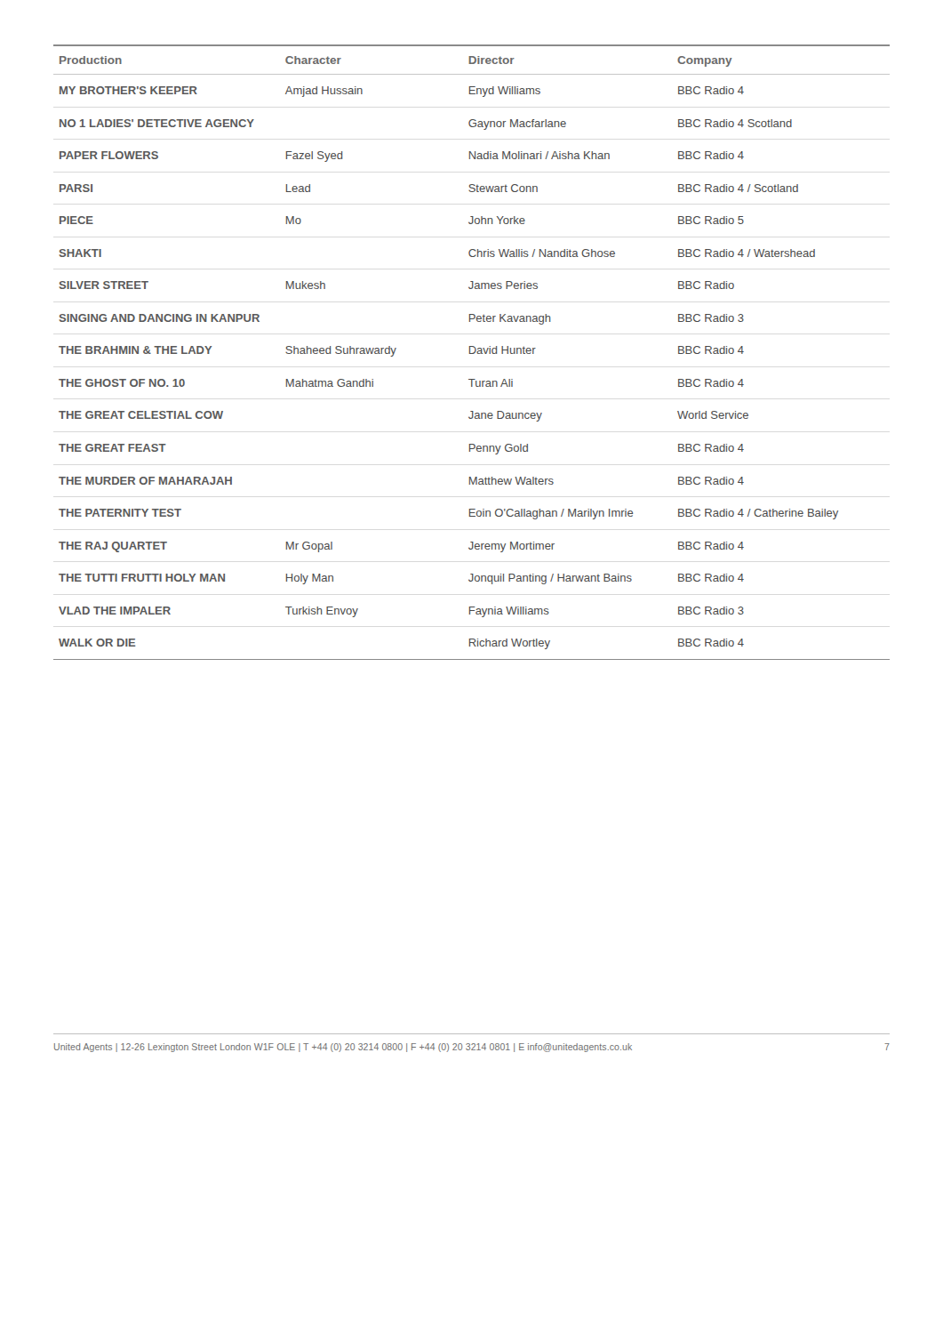| Production | Character | Director | Company |
| --- | --- | --- | --- |
| MY BROTHER's KEEPER | Amjad Hussain | Enyd Williams | BBC Radio 4 |
| NO 1 LADIES' DETECTIVE AGENCY | | Gaynor Macfarlane | BBC Radio 4 Scotland |
| PAPER FLOWERS | Fazel Syed | Nadia Molinari / Aisha Khan | BBC Radio 4 |
| PARSI | Lead | Stewart Conn | BBC Radio 4 / Scotland |
| PIECE | Mo | John Yorke | BBC Radio 5 |
| SHAKTI | | Chris Wallis / Nandita Ghose | BBC Radio 4 / Watershead |
| SILVER STREET | Mukesh | James Peries | BBC Radio |
| SINGING AND DANCING IN KANPUR | | Peter Kavanagh | BBC Radio 3 |
| THE BRAHMIN & THE LADY | Shaheed Suhrawardy | David Hunter | BBC Radio 4 |
| THE GHOST OF NO. 10 | Mahatma Gandhi | Turan Ali | BBC Radio 4 |
| THE GREAT CELESTIAL COW | | Jane Dauncey | World Service |
| THE GREAT FEAST | | Penny Gold | BBC Radio 4 |
| THE MURDER OF MAHARAJAH | | Matthew Walters | BBC Radio 4 |
| THE PATERNITY TEST | | Eoin O'Callaghan / Marilyn Imrie | BBC Radio 4 / Catherine Bailey |
| THE RAJ QUARTET | Mr Gopal | Jeremy Mortimer | BBC Radio 4 |
| THE TUTTI FRUTTI HOLY MAN | Holy Man | Jonquil Panting / Harwant Bains | BBC Radio 4 |
| VLAD THE IMPALER | Turkish Envoy | Faynia Williams | BBC Radio 3 |
| WALK OR DIE | | Richard Wortley | BBC Radio 4 |
7 United Agents | 12-26 Lexington Street London W1F OLE | T +44 (0) 20 3214 0800 | F +44 (0) 20 3214 0801 | E info@unitedagents.co.uk